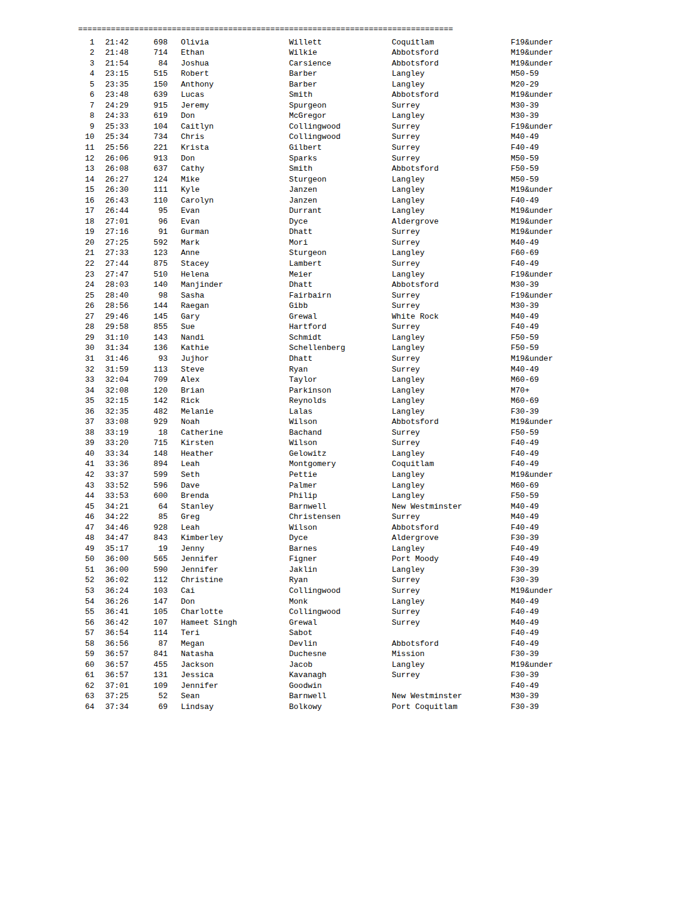================================================================================
| 1 | 21:42 | 698 | Olivia | Willett | Coquitlam | F19&under |
| 2 | 21:48 | 714 | Ethan | Wilkie | Abbotsford | M19&under |
| 3 | 21:54 | 84 | Joshua | Carsience | Abbotsford | M19&under |
| 4 | 23:15 | 515 | Robert | Barber | Langley | M50-59 |
| 5 | 23:35 | 150 | Anthony | Barber | Langley | M20-29 |
| 6 | 23:48 | 639 | Lucas | Smith | Abbotsford | M19&under |
| 7 | 24:29 | 915 | Jeremy | Spurgeon | Surrey | M30-39 |
| 8 | 24:33 | 619 | Don | McGregor | Langley | M30-39 |
| 9 | 25:33 | 104 | Caitlyn | Collingwood | Surrey | F19&under |
| 10 | 25:34 | 734 | Chris | Collingwood | Surrey | M40-49 |
| 11 | 25:56 | 221 | Krista | Gilbert | Surrey | F40-49 |
| 12 | 26:06 | 913 | Don | Sparks | Surrey | M50-59 |
| 13 | 26:08 | 637 | Cathy | Smith | Abbotsford | F50-59 |
| 14 | 26:27 | 124 | Mike | Sturgeon | Langley | M50-59 |
| 15 | 26:30 | 111 | Kyle | Janzen | Langley | M19&under |
| 16 | 26:43 | 110 | Carolyn | Janzen | Langley | F40-49 |
| 17 | 26:44 | 95 | Evan | Durrant | Langley | M19&under |
| 18 | 27:01 | 96 | Evan | Dyce | Aldergrove | M19&under |
| 19 | 27:16 | 91 | Gurman | Dhatt | Surrey | M19&under |
| 20 | 27:25 | 592 | Mark | Mori | Surrey | M40-49 |
| 21 | 27:33 | 123 | Anne | Sturgeon | Langley | F60-69 |
| 22 | 27:44 | 875 | Stacey | Lambert | Surrey | F40-49 |
| 23 | 27:47 | 510 | Helena | Meier | Langley | F19&under |
| 24 | 28:03 | 140 | Manjinder | Dhatt | Abbotsford | M30-39 |
| 25 | 28:40 | 98 | Sasha | Fairbairn | Surrey | F19&under |
| 26 | 28:56 | 144 | Raegan | Gibb | Surrey | M30-39 |
| 27 | 29:46 | 145 | Gary | Grewal | White Rock | M40-49 |
| 28 | 29:58 | 855 | Sue | Hartford | Surrey | F40-49 |
| 29 | 31:10 | 143 | Nandi | Schmidt | Langley | F50-59 |
| 30 | 31:34 | 136 | Kathie | Schellenberg | Langley | F50-59 |
| 31 | 31:46 | 93 | Jujhor | Dhatt | Surrey | M19&under |
| 32 | 31:59 | 113 | Steve | Ryan | Surrey | M40-49 |
| 33 | 32:04 | 709 | Alex | Taylor | Langley | M60-69 |
| 34 | 32:08 | 120 | Brian | Parkinson | Langley | M70+ |
| 35 | 32:15 | 142 | Rick | Reynolds | Langley | M60-69 |
| 36 | 32:35 | 482 | Melanie | Lalas | Langley | F30-39 |
| 37 | 33:08 | 929 | Noah | Wilson | Abbotsford | M19&under |
| 38 | 33:19 | 18 | Catherine | Bachand | Surrey | F50-59 |
| 39 | 33:20 | 715 | Kirsten | Wilson | Surrey | F40-49 |
| 40 | 33:34 | 148 | Heather | Gelowitz | Langley | F40-49 |
| 41 | 33:36 | 894 | Leah | Montgomery | Coquitlam | F40-49 |
| 42 | 33:37 | 599 | Seth | Pettie | Langley | M19&under |
| 43 | 33:52 | 596 | Dave | Palmer | Langley | M60-69 |
| 44 | 33:53 | 600 | Brenda | Philip | Langley | F50-59 |
| 45 | 34:21 | 64 | Stanley | Barnwell | New Westminster | M40-49 |
| 46 | 34:22 | 85 | Greg | Christensen | Surrey | M40-49 |
| 47 | 34:46 | 928 | Leah | Wilson | Abbotsford | F40-49 |
| 48 | 34:47 | 843 | Kimberley | Dyce | Aldergrove | F30-39 |
| 49 | 35:17 | 19 | Jenny | Barnes | Langley | F40-49 |
| 50 | 36:00 | 565 | Jennifer | Figner | Port Moody | F40-49 |
| 51 | 36:00 | 590 | Jennifer | Jaklin | Langley | F30-39 |
| 52 | 36:02 | 112 | Christine | Ryan | Surrey | F30-39 |
| 53 | 36:24 | 103 | Cai | Collingwood | Surrey | M19&under |
| 54 | 36:26 | 147 | Don | Monk | Langley | M40-49 |
| 55 | 36:41 | 105 | Charlotte | Collingwood | Surrey | F40-49 |
| 56 | 36:42 | 107 | Hameet Singh | Grewal | Surrey | M40-49 |
| 57 | 36:54 | 114 | Teri | Sabot | | F40-49 |
| 58 | 36:56 | 87 | Megan | Devlin | Abbotsford | F40-49 |
| 59 | 36:57 | 841 | Natasha | Duchesne | Mission | F30-39 |
| 60 | 36:57 | 455 | Jackson | Jacob | Langley | M19&under |
| 61 | 36:57 | 131 | Jessica | Kavanagh | Surrey | F30-39 |
| 62 | 37:01 | 109 | Jennifer | Goodwin | | F40-49 |
| 63 | 37:25 | 52 | Sean | Barnwell | New Westminster | M30-39 |
| 64 | 37:34 | 69 | Lindsay | Bolkowy | Port Coquitlam | F30-39 |